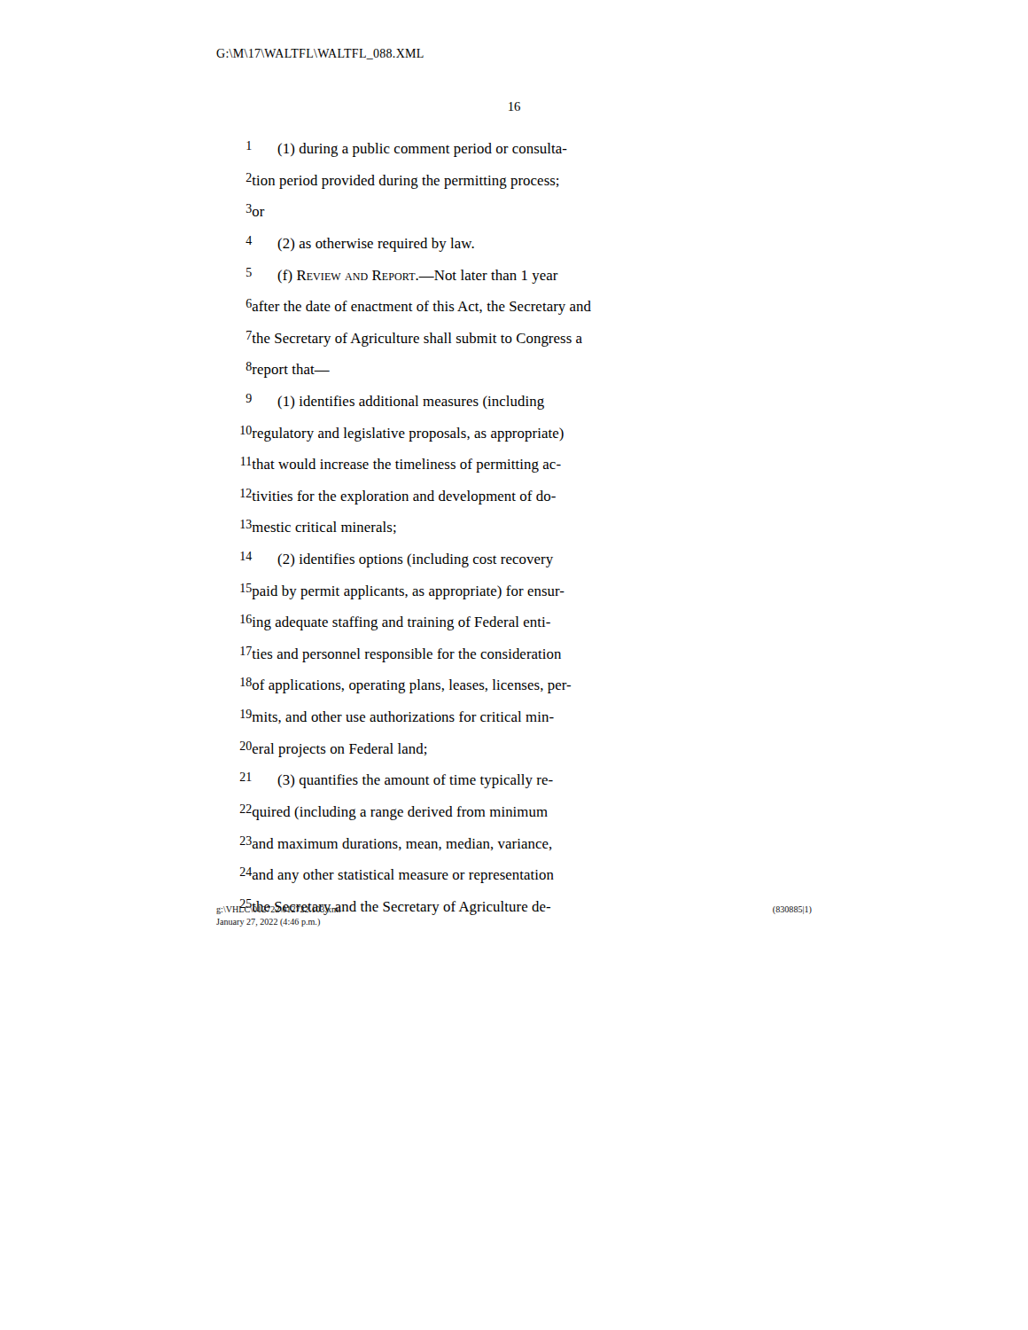G:\M\17\WALTFL\WALTFL_088.XML
16
| 1 | (1) during a public comment period or consulta- |
| 2 | tion period provided during the permitting process; |
| 3 | or |
| 4 | (2) as otherwise required by law. |
| 5 | (f) Review and Report. —Not later than 1 year |
| 6 | after the date of enactment of this Act, the Secretary and |
| 7 | the Secretary of Agriculture shall submit to Congress a |
| 8 | report that— |
| 9 | (1) identifies additional measures (including |
| 10 | regulatory and legislative proposals, as appropriate) |
| 11 | that would increase the timeliness of permitting ac- |
| 12 | tivities for the exploration and development of do- |
| 13 | mestic critical minerals; |
| 14 | (2) identifies options (including cost recovery |
| 15 | paid by permit applicants, as appropriate) for ensur- |
| 16 | ing adequate staffing and training of Federal enti- |
| 17 | ties and personnel responsible for the consideration |
| 18 | of applications, operating plans, leases, licenses, per- |
| 19 | mits, and other use authorizations for critical min- |
| 20 | eral projects on Federal land; |
| 21 | (3) quantifies the amount of time typically re- |
| 22 | quired (including a range derived from minimum |
| 23 | and maximum durations, mean, median, variance, |
| 24 | and any other statistical measure or representation |
| 25 | the Secretary and the Secretary of Agriculture de- |
(830885|1) g:\VHLC\012722\012722.103.xml
January 27, 2022 (4:46 p.m.)